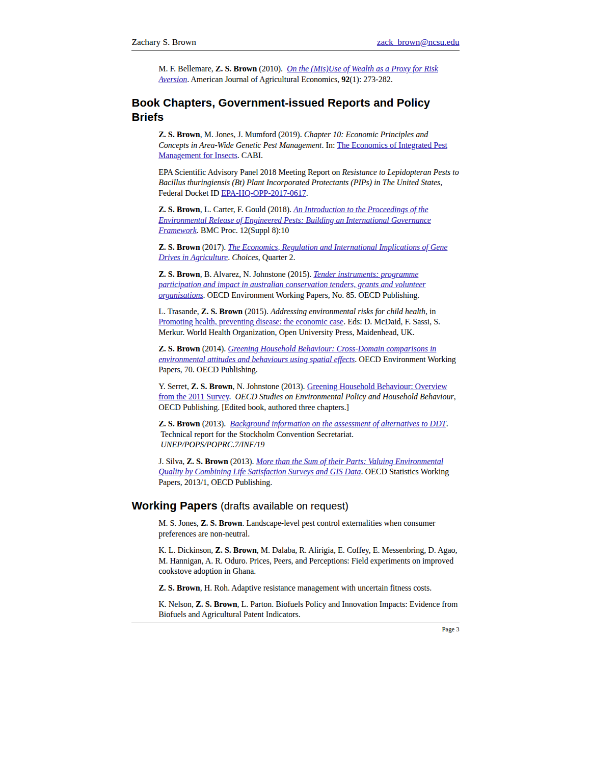Zachary S. Brown
zack_brown@ncsu.edu
M. F. Bellemare, Z. S. Brown (2010). On the (Mis)Use of Wealth as a Proxy for Risk Aversion. American Journal of Agricultural Economics, 92(1): 273-282.
Book Chapters, Government-issued Reports and Policy Briefs
Z. S. Brown, M. Jones, J. Mumford (2019). Chapter 10: Economic Principles and Concepts in Area-Wide Genetic Pest Management. In: The Economics of Integrated Pest Management for Insects. CABI.
EPA Scientific Advisory Panel 2018 Meeting Report on Resistance to Lepidopteran Pests to Bacillus thuringiensis (Bt) Plant Incorporated Protectants (PIPs) in The United States, Federal Docket ID EPA-HQ-OPP-2017-0617.
Z. S. Brown, L. Carter, F. Gould (2018). An Introduction to the Proceedings of the Environmental Release of Engineered Pests: Building an International Governance Framework. BMC Proc. 12(Suppl 8):10
Z. S. Brown (2017). The Economics, Regulation and International Implications of Gene Drives in Agriculture. Choices, Quarter 2.
Z. S. Brown, B. Alvarez, N. Johnstone (2015). Tender instruments: programme participation and impact in australian conservation tenders, grants and volunteer organisations. OECD Environment Working Papers, No. 85. OECD Publishing.
L. Trasande, Z. S. Brown (2015). Addressing environmental risks for child health, in Promoting health, preventing disease: the economic case. Eds: D. McDaid, F. Sassi, S. Merkur. World Health Organization, Open University Press, Maidenhead, UK.
Z. S. Brown (2014). Greening Household Behaviour: Cross-Domain comparisons in environmental attitudes and behaviours using spatial effects. OECD Environment Working Papers, 70. OECD Publishing.
Y. Serret, Z. S. Brown, N. Johnstone (2013). Greening Household Behaviour: Overview from the 2011 Survey. OECD Studies on Environmental Policy and Household Behaviour, OECD Publishing. [Edited book, authored three chapters.]
Z. S. Brown (2013). Background information on the assessment of alternatives to DDT. Technical report for the Stockholm Convention Secretariat. UNEP/POPS/POPRC.7/INF/19
J. Silva, Z. S. Brown (2013). More than the Sum of their Parts: Valuing Environmental Quality by Combining Life Satisfaction Surveys and GIS Data. OECD Statistics Working Papers, 2013/1, OECD Publishing.
Working Papers (drafts available on request)
M. S. Jones, Z. S. Brown. Landscape-level pest control externalities when consumer preferences are non-neutral.
K. L. Dickinson, Z. S. Brown, M. Dalaba, R. Alirigia, E. Coffey, E. Messenbring, D. Agao, M. Hannigan, A. R. Oduro. Prices, Peers, and Perceptions: Field experiments on improved cookstove adoption in Ghana.
Z. S. Brown, H. Roh. Adaptive resistance management with uncertain fitness costs.
K. Nelson, Z. S. Brown, L. Parton. Biofuels Policy and Innovation Impacts: Evidence from Biofuels and Agricultural Patent Indicators.
Page 3